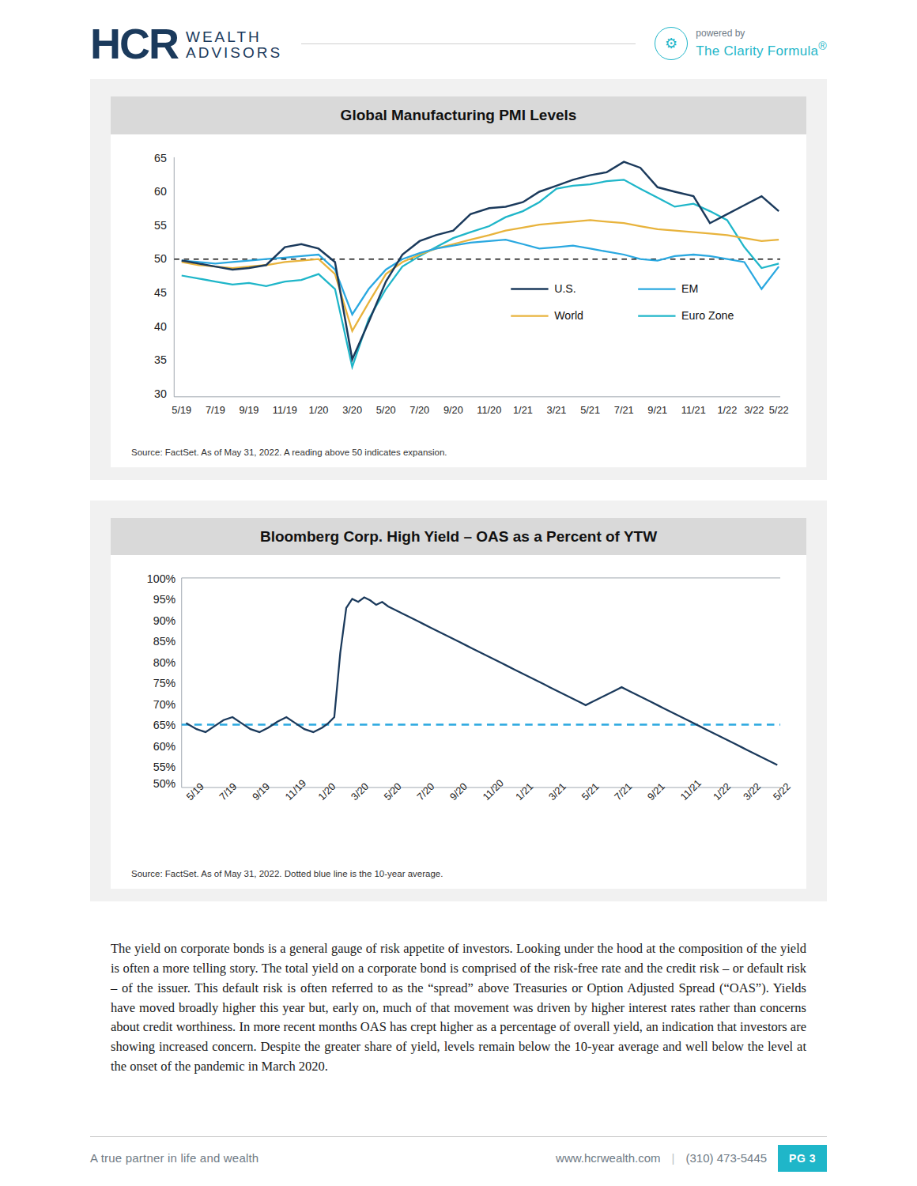HCR
WEALTH ADVISORS
⚙
powered by The Clarity Formula®
Global Manufacturing PMI Levels
65 60 55 50 45 40 35 30 5/19 7/19 9/19 11/19 1/20 3/20 5/20 7/20 9/20 11/20 1/21 3/21 5/21 7/21 9/21 11/21 1/22 3/22 5/22 U.S. EM World Euro Zone
Source: FactSet. As of May 31, 2022. A reading above 50 indicates expansion.
Bloomberg Corp. High Yield – OAS as a Percent of YTW
100% 95% 90% 85% 80% 75% 70% 65% 60% 55% 50% 5/19 7/19 9/19 11/19 1/20 3/20 5/20 7/20 9/20 11/20 1/21 3/21 5/21 7/21 9/21 11/21 1/22 3/22 5/22
Source: FactSet. As of May 31, 2022. Dotted blue line is the 10-year average.
The yield on corporate bonds is a general gauge of risk appetite of investors. Looking under the hood at the composition of the yield is often a more telling story. The total yield on a corporate bond is comprised of the risk-free rate and the credit risk – or default risk – of the issuer. This default risk is often referred to as the “spread” above Treasuries or Option Adjusted Spread (“OAS”). Yields have moved broadly higher this year but, early on, much of that movement was driven by higher interest rates rather than concerns about credit worthiness. In more recent months OAS has crept higher as a percentage of overall yield, an indication that investors are showing increased concern. Despite the greater share of yield, levels remain below the 10-year average and well below the level at the onset of the pandemic in March 2020.
A true partner in life and wealth
www.hcrwealth.com | (310) 473-5445 PG 3